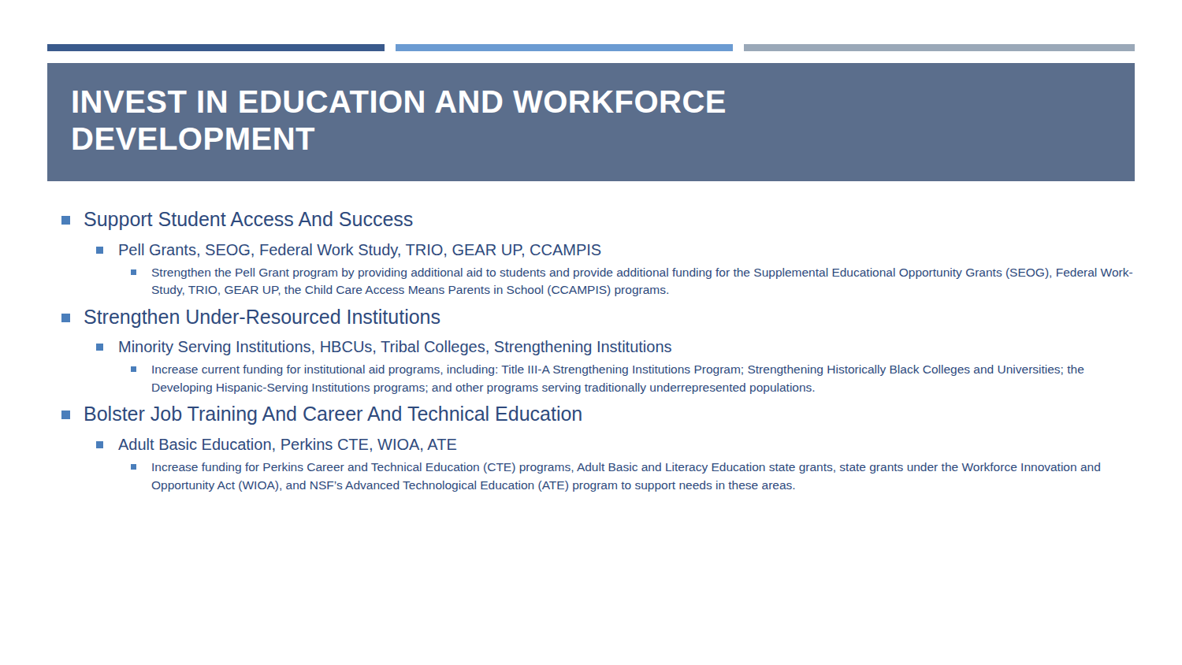Invest in Education and Workforce Development
Support Student Access And Success
Pell Grants, SEOG, Federal Work Study, TRIO, GEAR UP, CCAMPIS
Strengthen the Pell Grant program by providing additional aid to students and provide additional funding for the Supplemental Educational Opportunity Grants (SEOG), Federal Work-Study, TRIO, GEAR UP, the Child Care Access Means Parents in School (CCAMPIS) programs.
Strengthen Under-Resourced Institutions
Minority Serving Institutions, HBCUs, Tribal Colleges, Strengthening Institutions
Increase current funding for institutional aid programs, including: Title III-A Strengthening Institutions Program; Strengthening Historically Black Colleges and Universities; the Developing Hispanic-Serving Institutions programs; and other programs serving traditionally underrepresented populations.
Bolster Job Training And Career And Technical Education
Adult Basic Education, Perkins CTE, WIOA, ATE
Increase funding for Perkins Career and Technical Education (CTE) programs, Adult Basic and Literacy Education state grants, state grants under the Workforce Innovation and Opportunity Act (WIOA), and NSF’s Advanced Technological Education (ATE) program to support needs in these areas.